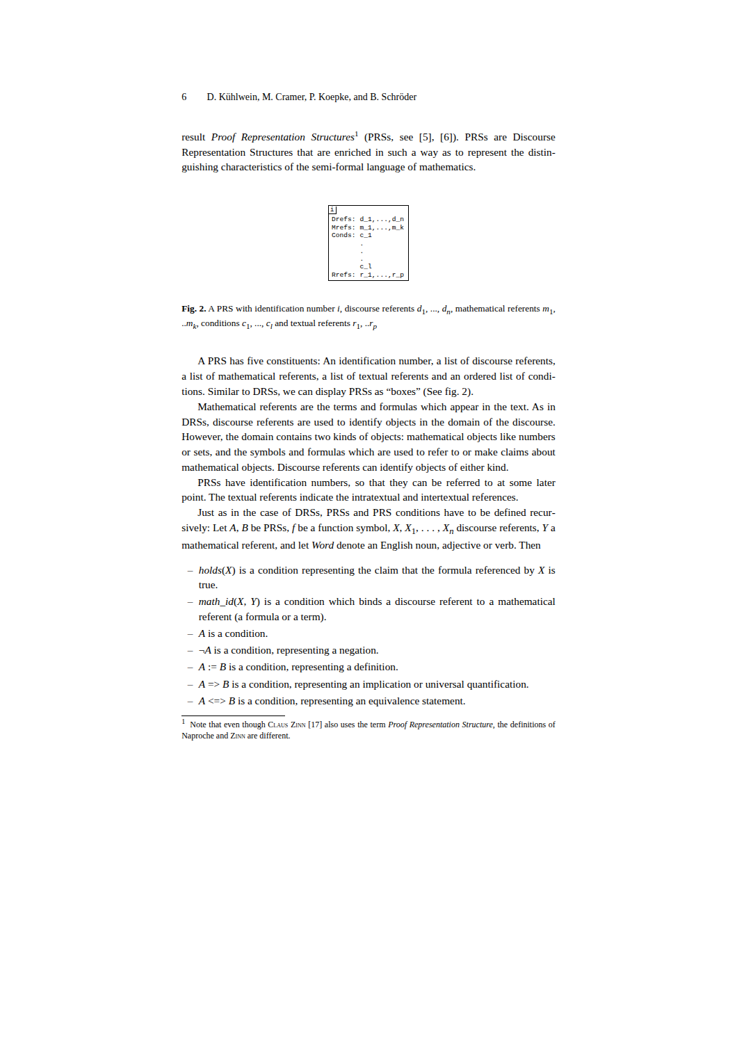6 D. Kühlwein, M. Cramer, P. Koepke, and B. Schröder
result Proof Representation Structures1 (PRSs, see [5], [6]). PRSs are Discourse Representation Structures that are enriched in such a way as to represent the distinguishing characteristics of the semi-formal language of mathematics.
i
| Drefs: | d_1,...,d_n |
| Mrefs: | m_1,...,m_k |
| Conds: | c_1 |
| | . |
| | . |
| | . |
| | c_l |
| Rrefs: | r_1,...,r_p |
Fig. 2. A PRS with identification number i, discourse referents d1, ..., dn, mathematical referents m1, ..mk, conditions c1, ..., cl and textual referents r1, ..rp
A PRS has five constituents: An identification number, a list of discourse referents, a list of mathematical referents, a list of textual referents and an ordered list of conditions. Similar to DRSs, we can display PRSs as “boxes” (See fig. 2).
Mathematical referents are the terms and formulas which appear in the text. As in DRSs, discourse referents are used to identify objects in the domain of the discourse. However, the domain contains two kinds of objects: mathematical objects like numbers or sets, and the symbols and formulas which are used to refer to or make claims about mathematical objects. Discourse referents can identify objects of either kind.
PRSs have identification numbers, so that they can be referred to at some later point. The textual referents indicate the intratextual and intertextual references.
Just as in the case of DRSs, PRSs and PRS conditions have to be defined recursively: Let A, B be PRSs, f be a function symbol, X, X1, . . . , Xn discourse referents, Y a mathematical referent, and let Word denote an English noun, adjective or verb. Then
holds(X) is a condition representing the claim that the formula referenced by X is true.
math_id(X, Y) is a condition which binds a discourse referent to a mathematical referent (a formula or a term).
A is a condition.
¬A is a condition, representing a negation.
A := B is a condition, representing a definition.
A => B is a condition, representing an implication or universal quantification.
A <=> B is a condition, representing an equivalence statement.
1 Note that even though Claus Zinn [17] also uses the term Proof Representation Structure, the definitions of Naproche and Zinn are different.